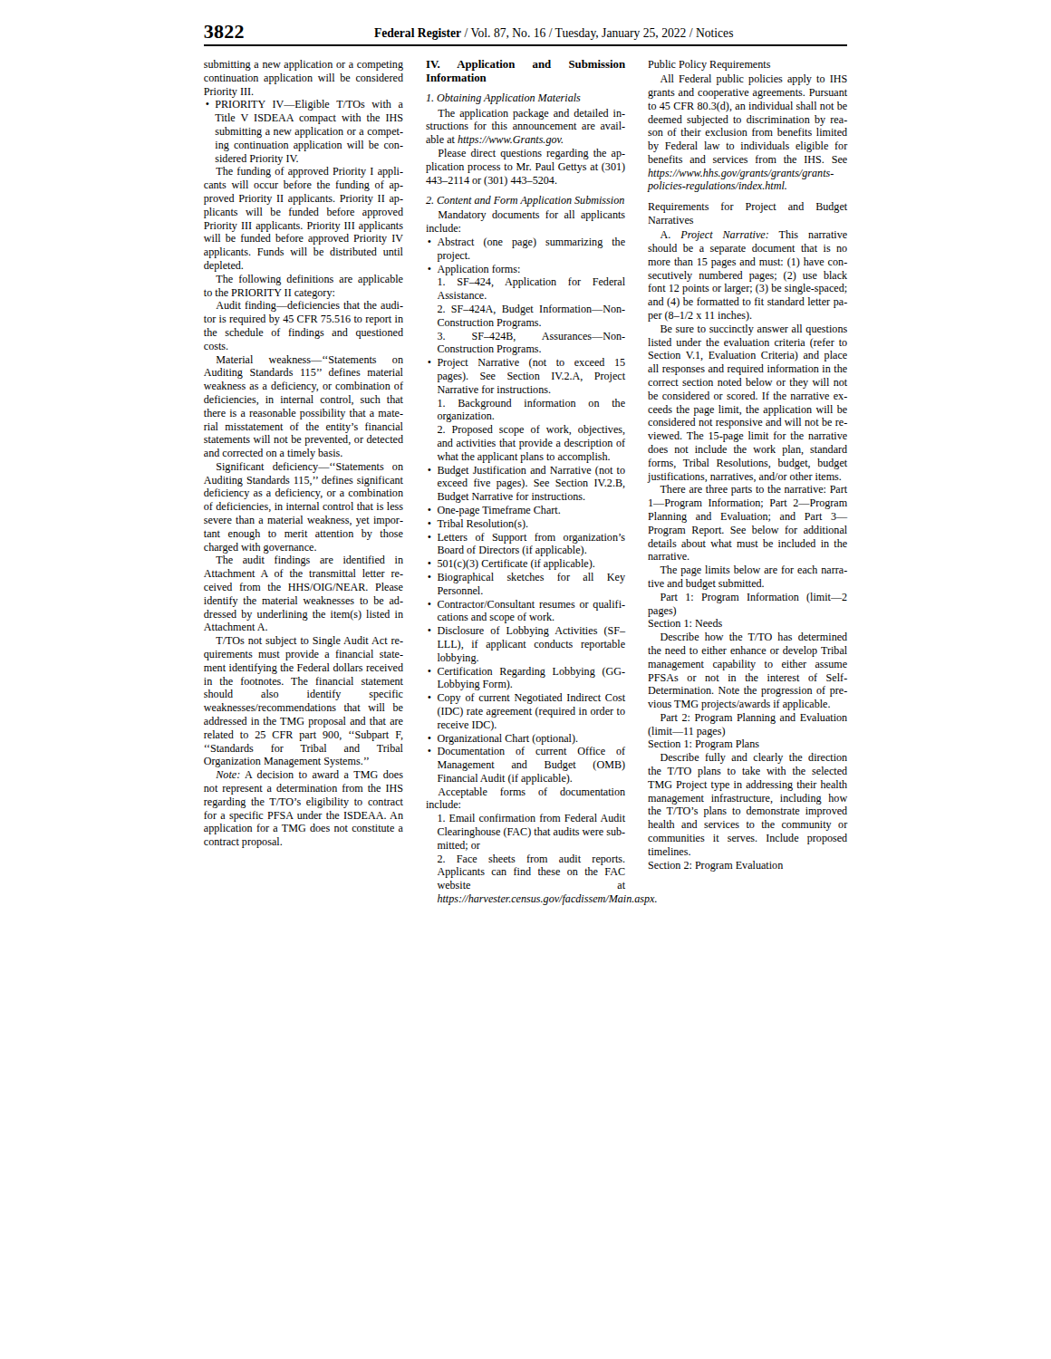3822
Federal Register / Vol. 87, No. 16 / Tuesday, January 25, 2022 / Notices
submitting a new application or a competing continuation application will be considered Priority III.
PRIORITY IV—Eligible T/TOs with a Title V ISDEAA compact with the IHS submitting a new application or a competing continuation application will be considered Priority IV.
The funding of approved Priority I applicants will occur before the funding of approved Priority II applicants. Priority II applicants will be funded before approved Priority III applicants. Priority III applicants will be funded before approved Priority IV applicants. Funds will be distributed until depleted.
The following definitions are applicable to the PRIORITY II category:
Audit finding—deficiencies that the auditor is required by 45 CFR 75.516 to report in the schedule of findings and questioned costs.
Material weakness—‘‘Statements on Auditing Standards 115’’ defines material weakness as a deficiency, or combination of deficiencies, in internal control, such that there is a reasonable possibility that a material misstatement of the entity’s financial statements will not be prevented, or detected and corrected on a timely basis.
Significant deficiency—‘‘Statements on Auditing Standards 115,’’ defines significant deficiency as a deficiency, or a combination of deficiencies, in internal control that is less severe than a material weakness, yet important enough to merit attention by those charged with governance.
The audit findings are identified in Attachment A of the transmittal letter received from the HHS/OIG/NEAR. Please identify the material weaknesses to be addressed by underlining the item(s) listed in Attachment A.
T/TOs not subject to Single Audit Act requirements must provide a financial statement identifying the Federal dollars received in the footnotes. The financial statement should also identify specific weaknesses/recommendations that will be addressed in the TMG proposal and that are related to 25 CFR part 900, ‘‘Subpart F, ‘‘Standards for Tribal and Tribal Organization Management Systems.’’
Note: A decision to award a TMG does not represent a determination from the IHS regarding the T/TO’s eligibility to contract for a specific PFSA under the ISDEAA. An application for a TMG does not constitute a contract proposal.
IV. Application and Submission Information
1. Obtaining Application Materials
The application package and detailed instructions for this announcement are available at https://www.Grants.gov.
Please direct questions regarding the application process to Mr. Paul Gettys at (301) 443–2114 or (301) 443–5204.
2. Content and Form Application Submission
Mandatory documents for all applicants include:
Abstract (one page) summarizing the project.
Application forms:
1. SF–424, Application for Federal Assistance.
2. SF–424A, Budget Information—Non-Construction Programs.
3. SF–424B, Assurances—Non-Construction Programs.
Project Narrative (not to exceed 15 pages). See Section IV.2.A, Project Narrative for instructions.
1. Background information on the organization.
2. Proposed scope of work, objectives, and activities that provide a description of what the applicant plans to accomplish.
Budget Justification and Narrative (not to exceed five pages). See Section IV.2.B, Budget Narrative for instructions.
One-page Timeframe Chart.
Tribal Resolution(s).
Letters of Support from organization’s Board of Directors (if applicable).
501(c)(3) Certificate (if applicable).
Biographical sketches for all Key Personnel.
Contractor/Consultant resumes or qualifications and scope of work.
Disclosure of Lobbying Activities (SF–LLL), if applicant conducts reportable lobbying.
Certification Regarding Lobbying (GG-Lobbying Form).
Copy of current Negotiated Indirect Cost (IDC) rate agreement (required in order to receive IDC).
Organizational Chart (optional).
Documentation of current Office of Management and Budget (OMB) Financial Audit (if applicable).
Acceptable forms of documentation include:
1. Email confirmation from Federal Audit Clearinghouse (FAC) that audits were submitted; or
2. Face sheets from audit reports. Applicants can find these on the FAC website at https://harvester.census.gov/facdissem/Main.aspx.
Public Policy Requirements
All Federal public policies apply to IHS grants and cooperative agreements. Pursuant to 45 CFR 80.3(d), an individual shall not be deemed subjected to discrimination by reason of their exclusion from benefits limited by Federal law to individuals eligible for benefits and services from the IHS. See https://www.hhs.gov/grants/grants/grants-policies-regulations/index.html.
Requirements for Project and Budget Narratives
A. Project Narrative: This narrative should be a separate document that is no more than 15 pages and must: (1) have consecutively numbered pages; (2) use black font 12 points or larger; (3) be single-spaced; and (4) be formatted to fit standard letter paper (8–1/2 x 11 inches).
Be sure to succinctly answer all questions listed under the evaluation criteria (refer to Section V.1, Evaluation Criteria) and place all responses and required information in the correct section noted below or they will not be considered or scored. If the narrative exceeds the page limit, the application will be considered not responsive and will not be reviewed. The 15-page limit for the narrative does not include the work plan, standard forms, Tribal Resolutions, budget, budget justifications, narratives, and/or other items.
There are three parts to the narrative: Part 1—Program Information; Part 2—Program Planning and Evaluation; and Part 3—Program Report. See below for additional details about what must be included in the narrative.
The page limits below are for each narrative and budget submitted.
Part 1: Program Information (limit—2 pages)
Section 1: Needs
Describe how the T/TO has determined the need to either enhance or develop Tribal management capability to either assume PFSAs or not in the interest of Self-Determination. Note the progression of previous TMG projects/awards if applicable.
Part 2: Program Planning and Evaluation (limit—11 pages)
Section 1: Program Plans
Describe fully and clearly the direction the T/TO plans to take with the selected TMG Project type in addressing their health management infrastructure, including how the T/TO’s plans to demonstrate improved health and services to the community or communities it serves. Include proposed timelines.
Section 2: Program Evaluation